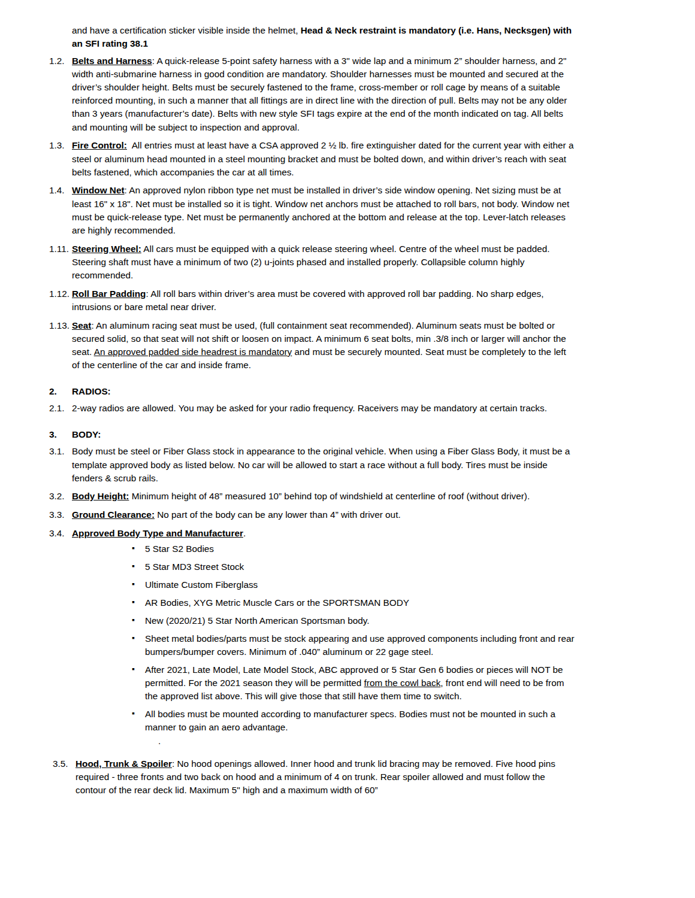and have a certification sticker visible inside the helmet, Head & Neck restraint is mandatory (i.e. Hans, Necksgen) with an SFI rating 38.1
1.2. Belts and Harness: A quick-release 5-point safety harness with a 3" wide lap and a minimum 2” shoulder harness, and 2" width anti-submarine harness in good condition are mandatory. Shoulder harnesses must be mounted and secured at the driver’s shoulder height. Belts must be securely fastened to the frame, cross-member or roll cage by means of a suitable reinforced mounting, in such a manner that all fittings are in direct line with the direction of pull. Belts may not be any older than 3 years (manufacturer’s date). Belts with new style SFI tags expire at the end of the month indicated on tag. All belts and mounting will be subject to inspection and approval.
1.3. Fire Control: All entries must at least have a CSA approved 2 ½ lb. fire extinguisher dated for the current year with either a steel or aluminum head mounted in a steel mounting bracket and must be bolted down, and within driver’s reach with seat belts fastened, which accompanies the car at all times.
1.4. Window Net: An approved nylon ribbon type net must be installed in driver’s side window opening. Net sizing must be at least 16" x 18". Net must be installed so it is tight. Window net anchors must be attached to roll bars, not body. Window net must be quick-release type. Net must be permanently anchored at the bottom and release at the top. Lever-latch releases are highly recommended.
1.11. Steering Wheel: All cars must be equipped with a quick release steering wheel. Centre of the wheel must be padded. Steering shaft must have a minimum of two (2) u-joints phased and installed properly. Collapsible column highly recommended.
1.12. Roll Bar Padding: All roll bars within driver’s area must be covered with approved roll bar padding. No sharp edges, intrusions or bare metal near driver.
1.13. Seat: An aluminum racing seat must be used, (full containment seat recommended). Aluminum seats must be bolted or secured solid, so that seat will not shift or loosen on impact. A minimum 6 seat bolts, min .3/8 inch or larger will anchor the seat. An approved padded side headrest is mandatory and must be securely mounted. Seat must be completely to the left of the centerline of the car and inside frame.
2. RADIOS:
2.1. 2-way radios are allowed. You may be asked for your radio frequency. Raceivers may be mandatory at certain tracks.
3. BODY:
3.1. Body must be steel or Fiber Glass stock in appearance to the original vehicle. When using a Fiber Glass Body, it must be a template approved body as listed below. No car will be allowed to start a race without a full body. Tires must be inside fenders & scrub rails.
3.2. Body Height: Minimum height of 48” measured 10” behind top of windshield at centerline of roof (without driver).
3.3. Ground Clearance: No part of the body can be any lower than 4” with driver out.
3.4. Approved Body Type and Manufacturer.
5 Star S2 Bodies
5 Star MD3 Street Stock
Ultimate Custom Fiberglass
AR Bodies, XYG Metric Muscle Cars or the SPORTSMAN BODY
New (2020/21) 5 Star North American Sportsman body.
Sheet metal bodies/parts must be stock appearing and use approved components including front and rear bumpers/bumper covers. Minimum of .040” aluminum or 22 gage steel.
After 2021, Late Model, Late Model Stock, ABC approved or 5 Star Gen 6 bodies or pieces will NOT be permitted. For the 2021 season they will be permitted from the cowl back, front end will need to be from the approved list above. This will give those that still have them time to switch.
All bodies must be mounted according to manufacturer specs. Bodies must not be mounted in such a manner to gain an aero advantage.
.
3.5. Hood, Trunk & Spoiler: No hood openings allowed. Inner hood and trunk lid bracing may be removed. Five hood pins required - three fronts and two back on hood and a minimum of 4 on trunk. Rear spoiler allowed and must follow the contour of the rear deck lid. Maximum 5" high and a maximum width of 60”